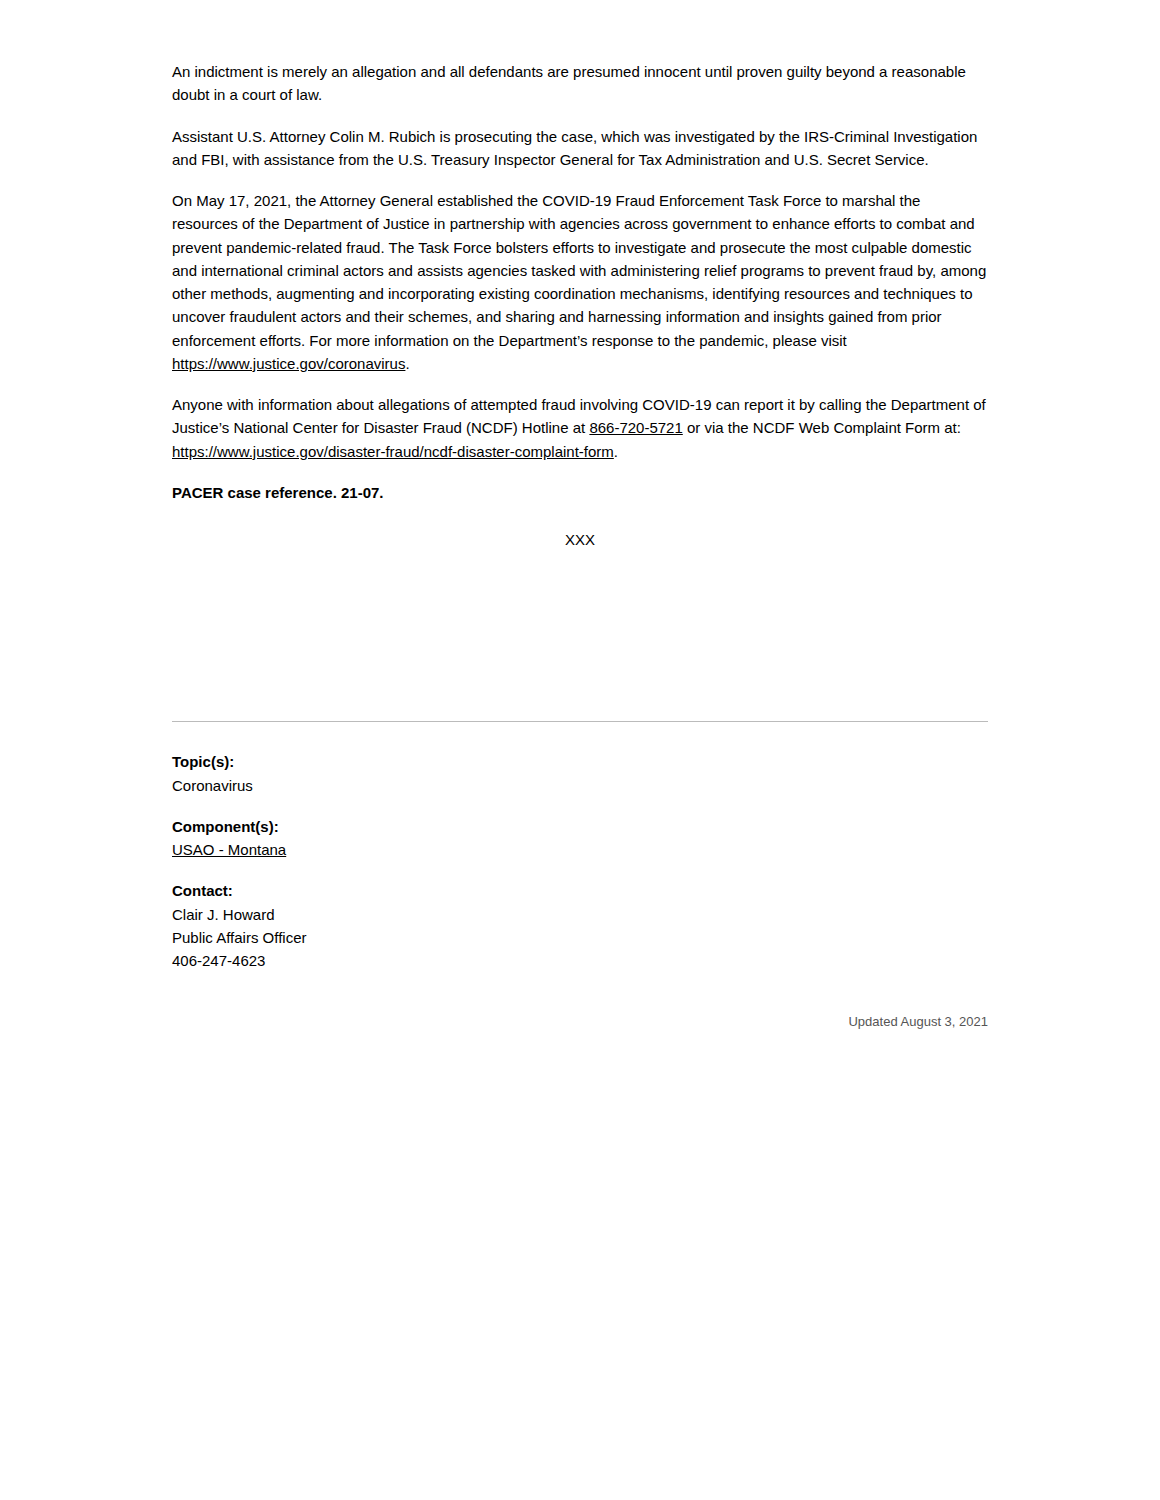An indictment is merely an allegation and all defendants are presumed innocent until proven guilty beyond a reasonable doubt in a court of law.
Assistant U.S. Attorney Colin M. Rubich is prosecuting the case, which was investigated by the IRS-Criminal Investigation and FBI, with assistance from the U.S. Treasury Inspector General for Tax Administration and U.S. Secret Service.
On May 17, 2021, the Attorney General established the COVID-19 Fraud Enforcement Task Force to marshal the resources of the Department of Justice in partnership with agencies across government to enhance efforts to combat and prevent pandemic-related fraud. The Task Force bolsters efforts to investigate and prosecute the most culpable domestic and international criminal actors and assists agencies tasked with administering relief programs to prevent fraud by, among other methods, augmenting and incorporating existing coordination mechanisms, identifying resources and techniques to uncover fraudulent actors and their schemes, and sharing and harnessing information and insights gained from prior enforcement efforts. For more information on the Department’s response to the pandemic, please visit https://www.justice.gov/coronavirus.
Anyone with information about allegations of attempted fraud involving COVID-19 can report it by calling the Department of Justice’s National Center for Disaster Fraud (NCDF) Hotline at 866-720-5721 or via the NCDF Web Complaint Form at: https://www.justice.gov/disaster-fraud/ncdf-disaster-complaint-form.
PACER case reference. 21-07.
XXX
Topic(s):
Coronavirus
Component(s):
USAO - Montana
Contact:
Clair J. Howard
Public Affairs Officer
406-247-4623
Updated August 3, 2021